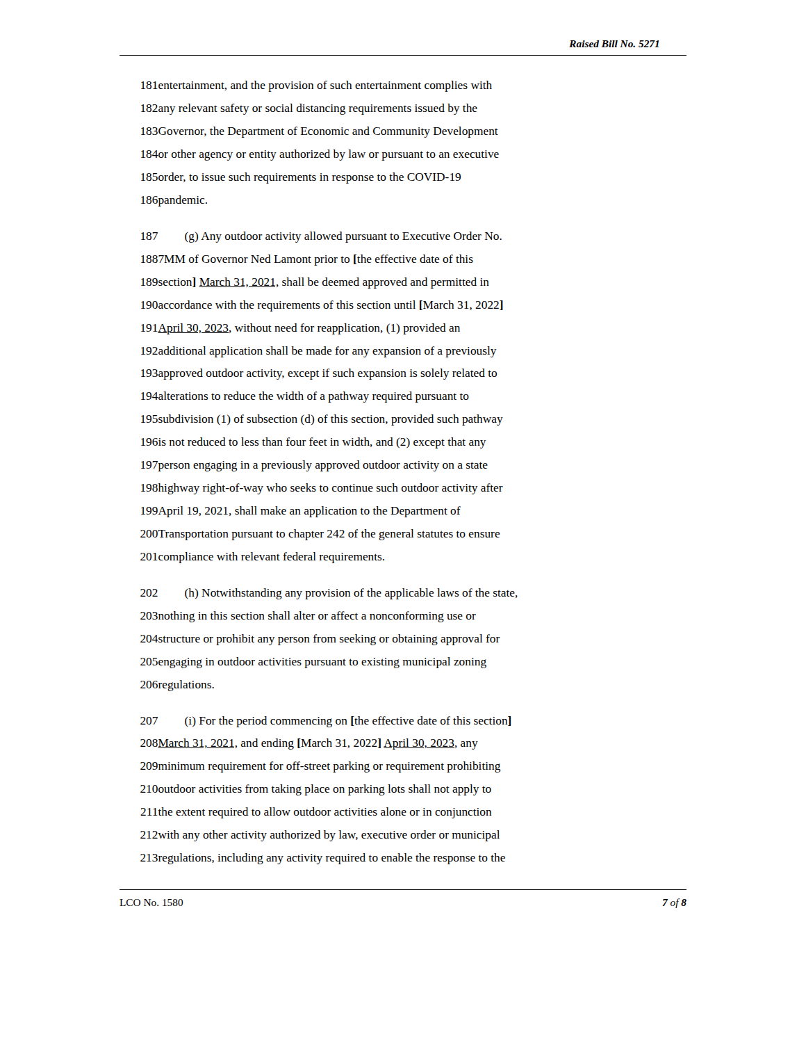Raised Bill No. 5271
| 181 | entertainment, and the provision of such entertainment complies with |
| 182 | any relevant safety or social distancing requirements issued by the |
| 183 | Governor, the Department of Economic and Community Development |
| 184 | or other agency or entity authorized by law or pursuant to an executive |
| 185 | order, to issue such requirements in response to the COVID-19 |
| 186 | pandemic. |
| 187 | (g) Any outdoor activity allowed pursuant to Executive Order No. |
| 188 | 7MM of Governor Ned Lamont prior to [ the effective date of this |
| 189 | section ] March 31, 2021, shall be deemed approved and permitted in |
| 190 | accordance with the requirements of this section until [ March 31, 2022 ] |
| 191 | April 30, 2023 , without need for reapplication, (1) provided an |
| 192 | additional application shall be made for any expansion of a previously |
| 193 | approved outdoor activity, except if such expansion is solely related to |
| 194 | alterations to reduce the width of a pathway required pursuant to |
| 195 | subdivision (1) of subsection (d) of this section, provided such pathway |
| 196 | is not reduced to less than four feet in width, and (2) except that any |
| 197 | person engaging in a previously approved outdoor activity on a state |
| 198 | highway right-of-way who seeks to continue such outdoor activity after |
| 199 | April 19, 2021, shall make an application to the Department of |
| 200 | Transportation pursuant to chapter 242 of the general statutes to ensure |
| 201 | compliance with relevant federal requirements. |
| 202 | (h) Notwithstanding any provision of the applicable laws of the state, |
| 203 | nothing in this section shall alter or affect a nonconforming use or |
| 204 | structure or prohibit any person from seeking or obtaining approval for |
| 205 | engaging in outdoor activities pursuant to existing municipal zoning |
| 206 | regulations. |
| 207 | (i) For the period commencing on [ the effective date of this section ] |
| 208 | March 31, 2021, and ending [ March 31, 2022 ] April 30, 2023 , any |
| 209 | minimum requirement for off-street parking or requirement prohibiting |
| 210 | outdoor activities from taking place on parking lots shall not apply to |
| 211 | the extent required to allow outdoor activities alone or in conjunction |
| 212 | with any other activity authorized by law, executive order or municipal |
| 213 | regulations, including any activity required to enable the response to the |
LCO No. 1580
7 of 8